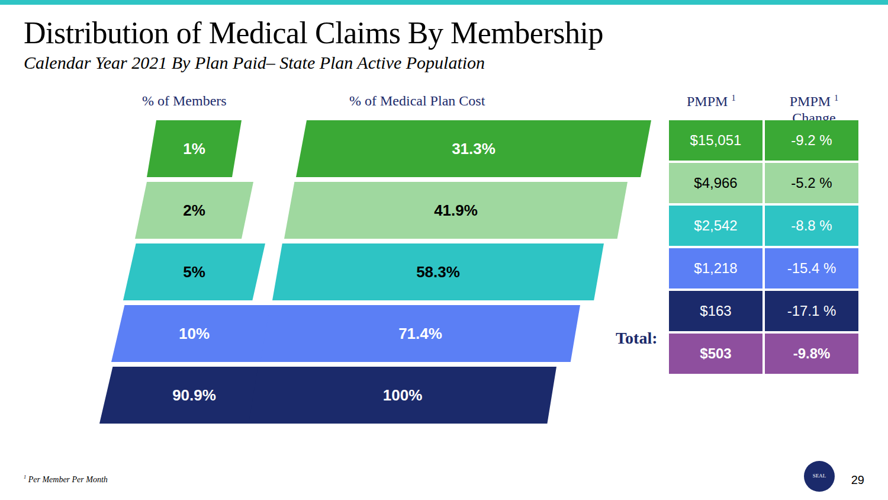Distribution of Medical Claims By Membership
Calendar Year 2021 By Plan Paid– State Plan Active Population
% of Members % of Medical Plan Cost PMPM 1 PMPM 1
Change
from
Prior Year
1%
31.3%
2%
41.9%
5%
58.3%
10%
71.4%
90.9%
100%
$15,051
-9.2 %
$4,966
-5.2 %
$2,542
-8.8 %
$1,218
-15.4 %
$163
-17.1 %
$503
-9.8%
Total:
1 Per Member Per Month
SEAL
29